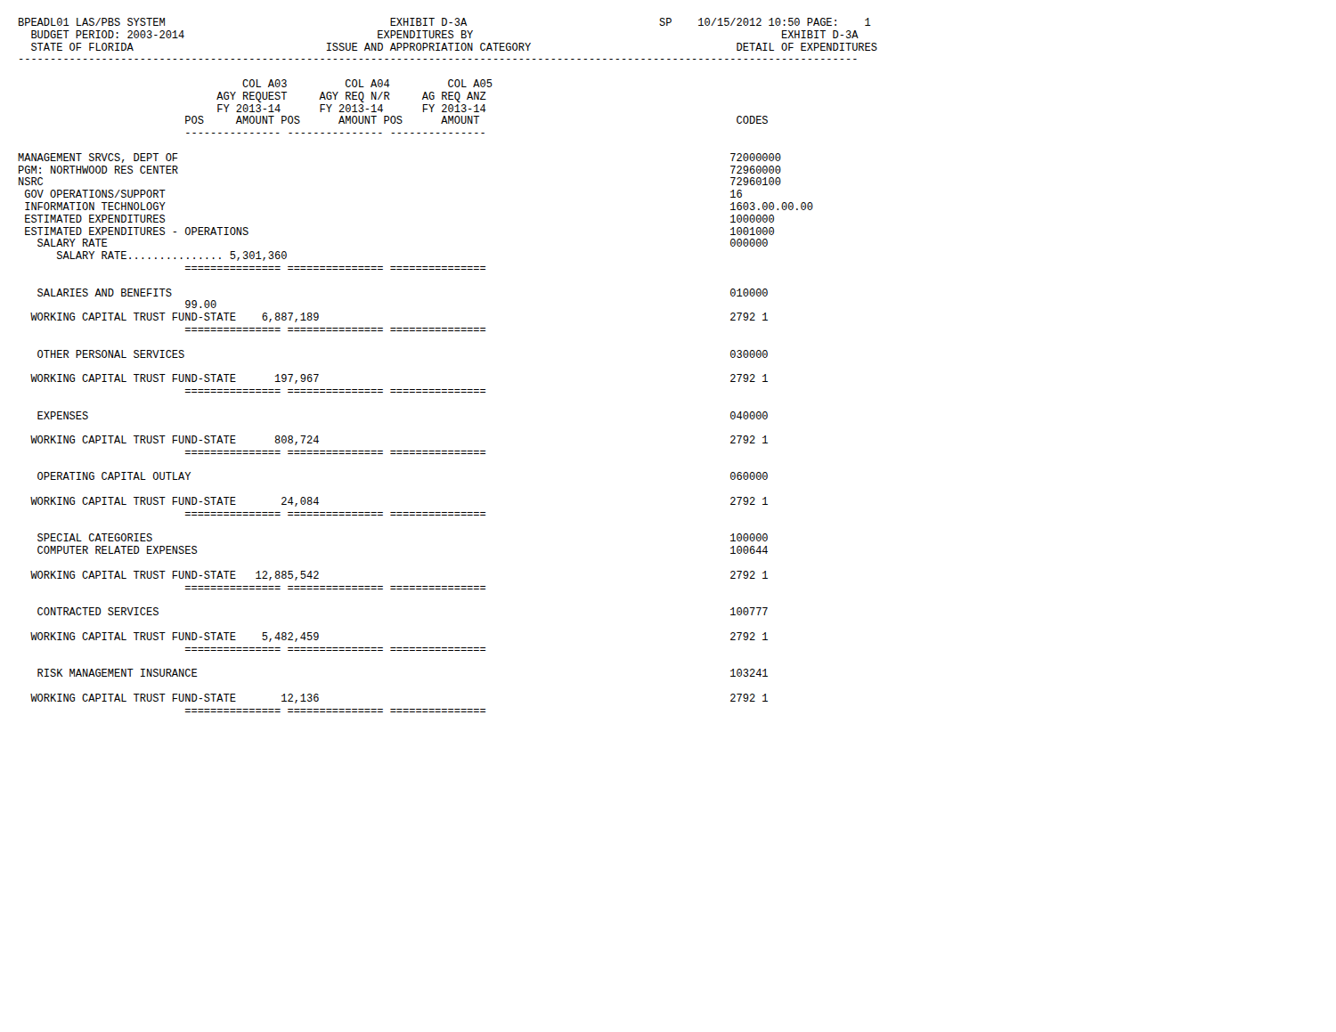BPEADL01 LAS/PBS SYSTEM                                   EXHIBIT D-3A                              SP    10/15/2012 10:50 PAGE:    1
  BUDGET PERIOD: 2003-2014                              EXPENDITURES BY                                                EXHIBIT D-3A
  STATE OF FLORIDA                              ISSUE AND APPROPRIATION CATEGORY                                DETAIL OF EXPENDITURES
-----------------------------------------------------------------------------------------------------------------------------------

                                   COL A03         COL A04         COL A05
                               AGY REQUEST     AGY REQ N/R     AG REQ ANZ
                               FY 2013-14      FY 2013-14      FY 2013-14
                          POS     AMOUNT POS      AMOUNT POS      AMOUNT                                        CODES
                          --------------- --------------- ---------------

MANAGEMENT SRVCS, DEPT OF                                                                                      72000000
PGM: NORTHWOOD RES CENTER                                                                                      72960000
NSRC                                                                                                           72960100
 GOV OPERATIONS/SUPPORT                                                                                        16
 INFORMATION TECHNOLOGY                                                                                        1603.00.00.00
 ESTIMATED EXPENDITURES                                                                                        1000000
 ESTIMATED EXPENDITURES - OPERATIONS                                                                           1001000
   SALARY RATE                                                                                                 000000
      SALARY RATE............... 5,301,360
                          =============== =============== ===============

   SALARIES AND BENEFITS                                                                                       010000
                          99.00
  WORKING CAPITAL TRUST FUND-STATE    6,887,189                                                                2792 1
                          =============== =============== ===============

   OTHER PERSONAL SERVICES                                                                                     030000

  WORKING CAPITAL TRUST FUND-STATE      197,967                                                                2792 1
                          =============== =============== ===============

   EXPENSES                                                                                                    040000

  WORKING CAPITAL TRUST FUND-STATE      808,724                                                                2792 1
                          =============== =============== ===============

   OPERATING CAPITAL OUTLAY                                                                                    060000

  WORKING CAPITAL TRUST FUND-STATE       24,084                                                                2792 1
                          =============== =============== ===============

   SPECIAL CATEGORIES                                                                                          100000
   COMPUTER RELATED EXPENSES                                                                                   100644

  WORKING CAPITAL TRUST FUND-STATE   12,885,542                                                                2792 1
                          =============== =============== ===============

   CONTRACTED SERVICES                                                                                         100777

  WORKING CAPITAL TRUST FUND-STATE    5,482,459                                                                2792 1
                          =============== =============== ===============

   RISK MANAGEMENT INSURANCE                                                                                   103241

  WORKING CAPITAL TRUST FUND-STATE       12,136                                                                2792 1
                          =============== =============== ===============